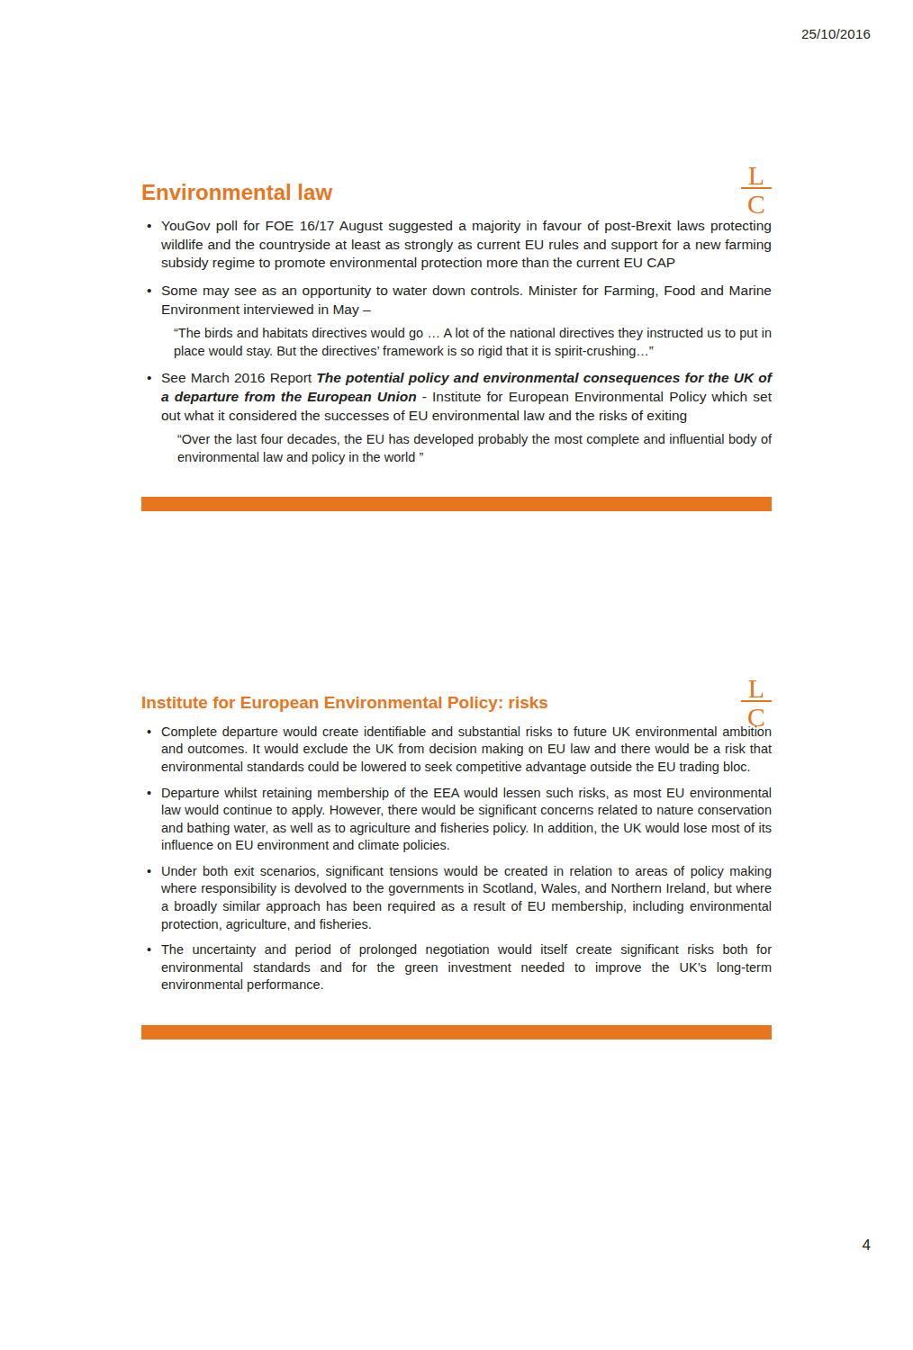25/10/2016
L C
Environmental law
YouGov poll for FOE 16/17 August suggested a majority in favour of post-Brexit laws protecting wildlife and the countryside at least as strongly as current EU rules and support for a new farming subsidy regime to promote environmental protection more than the current EU CAP
Some may see as an opportunity to water down controls. Minister for Farming, Food and Marine Environment interviewed in May – “The birds and habitats directives would go … A lot of the national directives they instructed us to put in place would stay. But the directives’ framework is so rigid that it is spirit-crushing…”
See March 2016 Report The potential policy and environmental consequences for the UK of a departure from the European Union - Institute for European Environmental Policy which set out what it considered the successes of EU environmental law and the risks of exiting “Over the last four decades, the EU has developed probably the most complete and influential body of environmental law and policy in the world ”
L C
Institute for European Environmental Policy: risks
Complete departure would create identifiable and substantial risks to future UK environmental ambition and outcomes. It would exclude the UK from decision making on EU law and there would be a risk that environmental standards could be lowered to seek competitive advantage outside the EU trading bloc.
Departure whilst retaining membership of the EEA would lessen such risks, as most EU environmental law would continue to apply. However, there would be significant concerns related to nature conservation and bathing water, as well as to agriculture and fisheries policy. In addition, the UK would lose most of its influence on EU environment and climate policies.
Under both exit scenarios, significant tensions would be created in relation to areas of policy making where responsibility is devolved to the governments in Scotland, Wales, and Northern Ireland, but where a broadly similar approach has been required as a result of EU membership, including environmental protection, agriculture, and fisheries.
The uncertainty and period of prolonged negotiation would itself create significant risks both for environmental standards and for the green investment needed to improve the UK’s long-term environmental performance.
4